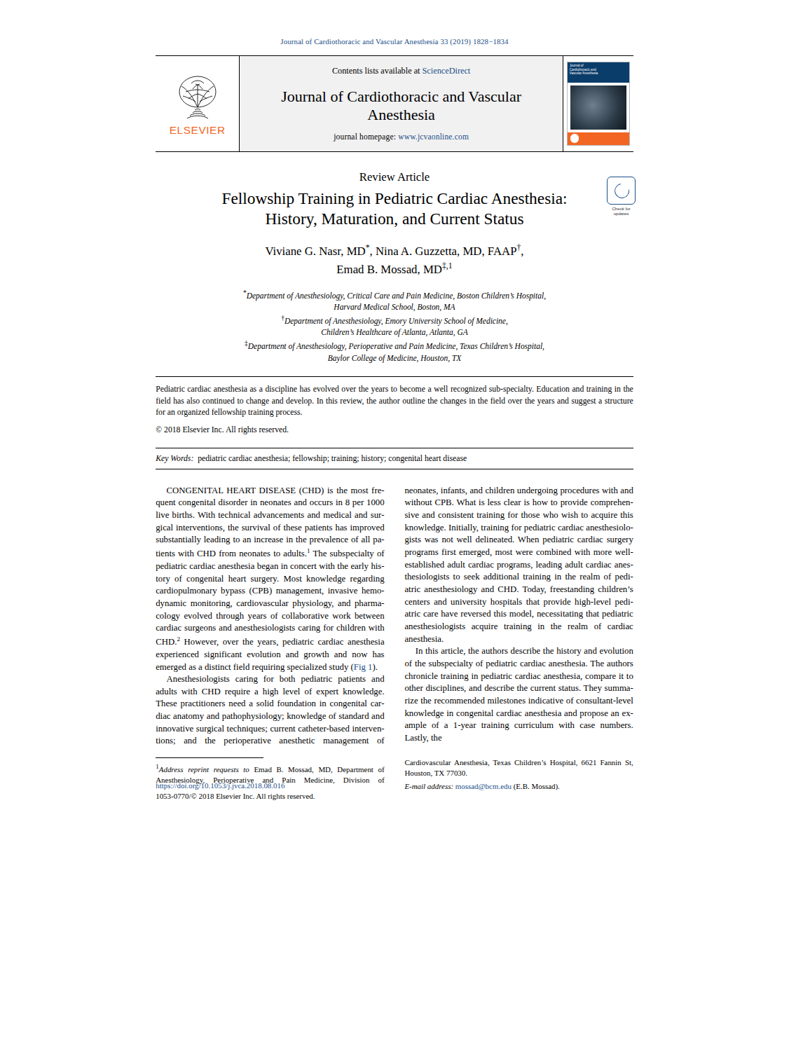Journal of Cardiothoracic and Vascular Anesthesia 33 (2019) 1828−1834
ELSEVIER
Contents lists available at ScienceDirect
Journal of Cardiothoracic and Vascular Anesthesia
journal homepage: www.jcvaonline.com
Journal of
Cardiothoracic and
Vascular Anesthesia
Check for
updates
Review Article
Fellowship Training in Pediatric Cardiac Anesthesia:
History, Maturation, and Current Status
Viviane G. Nasr, MD*, Nina A. Guzzetta, MD, FAAP†,
Emad B. Mossad, MD‡,1
*Department of Anesthesiology, Critical Care and Pain Medicine, Boston Children’s Hospital,
Harvard Medical School, Boston, MA
†Department of Anesthesiology, Emory University School of Medicine,
Children’s Healthcare of Atlanta, Atlanta, GA
‡Department of Anesthesiology, Perioperative and Pain Medicine, Texas Children’s Hospital,
Baylor College of Medicine, Houston, TX
Pediatric cardiac anesthesia as a discipline has evolved over the years to become a well recognized sub-specialty. Education and training in the field has also continued to change and develop. In this review, the author outline the changes in the field over the years and suggest a structure for an organized fellowship training process.
© 2018 Elsevier Inc. All rights reserved.
Key Words: pediatric cardiac anesthesia; fellowship; training; history; congenital heart disease
CONGENITAL HEART DISEASE (CHD) is the most frequent congenital disorder in neonates and occurs in 8 per 1000 live births. With technical advancements and medical and surgical interventions, the survival of these patients has improved substantially leading to an increase in the prevalence of all patients with CHD from neonates to adults.1 The subspecialty of pediatric cardiac anesthesia began in concert with the early history of congenital heart surgery. Most knowledge regarding cardiopulmonary bypass (CPB) management, invasive hemodynamic monitoring, cardiovascular physiology, and pharmacology evolved through years of collaborative work between cardiac surgeons and anesthesiologists caring for children with CHD.2 However, over the years, pediatric cardiac anesthesia experienced significant evolution and growth and now has emerged as a distinct field requiring specialized study (Fig 1).
Anesthesiologists caring for both pediatric patients and adults with CHD require a high level of expert knowledge. These practitioners need a solid foundation in congenital cardiac anatomy and pathophysiology; knowledge of standard and innovative surgical techniques; current catheter-based interventions; and the perioperative anesthetic management of neonates, infants, and children undergoing procedures with and without CPB. What is less clear is how to provide comprehensive and consistent training for those who wish to acquire this knowledge. Initially, training for pediatric cardiac anesthesiologists was not well delineated. When pediatric cardiac surgery programs first emerged, most were combined with more well-established adult cardiac programs, leading adult cardiac anesthesiologists to seek additional training in the realm of pediatric anesthesiology and CHD. Today, freestanding children’s centers and university hospitals that provide high-level pediatric care have reversed this model, necessitating that pediatric anesthesiologists acquire training in the realm of cardiac anesthesia.
In this article, the authors describe the history and evolution of the subspecialty of pediatric cardiac anesthesia. The authors chronicle training in pediatric cardiac anesthesia, compare it to other disciplines, and describe the current status. They summarize the recommended milestones indicative of consultant-level knowledge in congenital cardiac anesthesia and propose an example of a 1-year training curriculum with case numbers. Lastly, the
1Address reprint requests to Emad B. Mossad, MD, Department of Anesthesiology, Perioperative and Pain Medicine, Division of Cardiovascular Anesthesia, Texas Children’s Hospital, 6621 Fannin St, Houston, TX 77030.
E-mail address: mossad@bcm.edu (E.B. Mossad).
https://doi.org/10.1053/j.jvca.2018.08.016
1053-0770/© 2018 Elsevier Inc. All rights reserved.